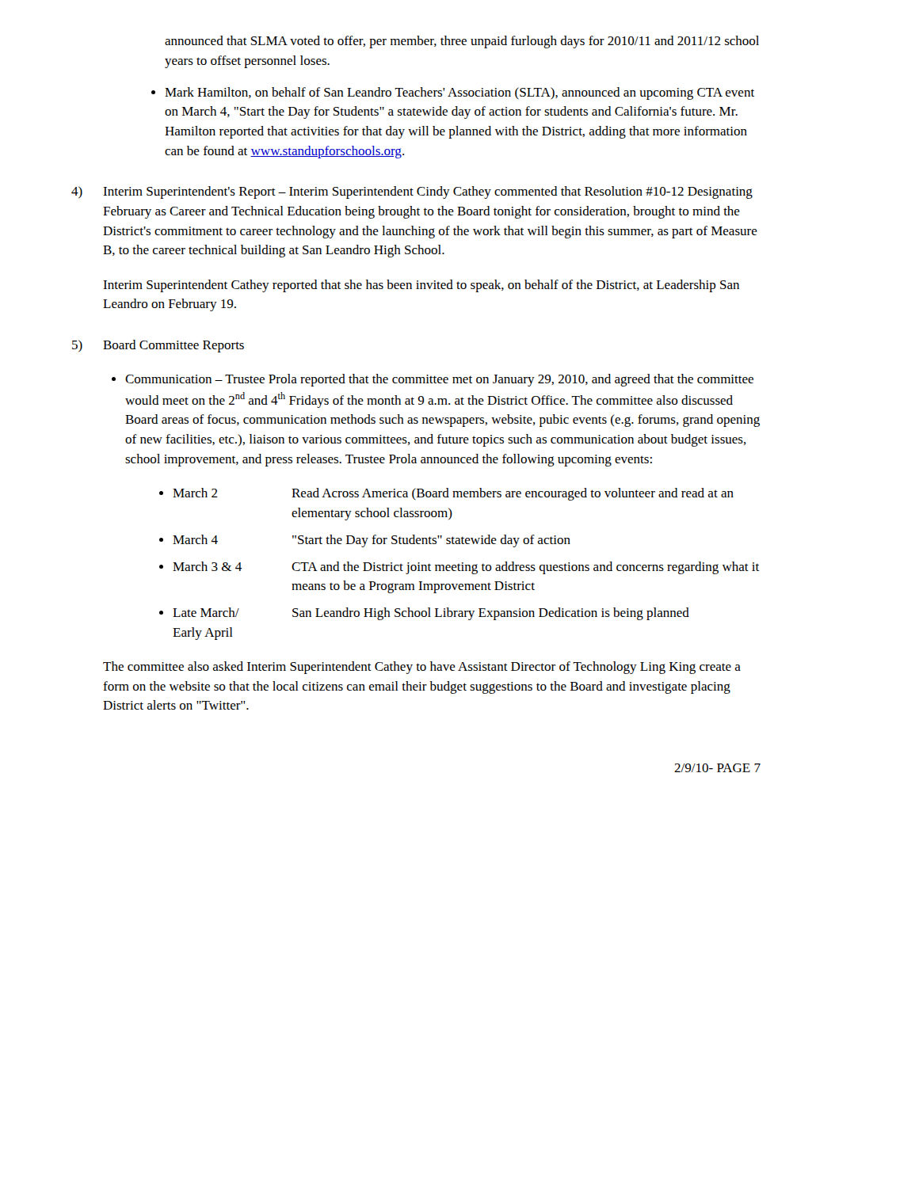announced that SLMA voted to offer, per member, three unpaid furlough days for 2010/11 and 2011/12 school years to offset personnel loses.
Mark Hamilton, on behalf of San Leandro Teachers' Association (SLTA), announced an upcoming CTA event on March 4, "Start the Day for Students" a statewide day of action for students and California's future. Mr. Hamilton reported that activities for that day will be planned with the District, adding that more information can be found at www.standupforschools.org.
4)
Interim Superintendent's Report – Interim Superintendent Cindy Cathey commented that Resolution #10-12 Designating February as Career and Technical Education being brought to the Board tonight for consideration, brought to mind the District's commitment to career technology and the launching of the work that will begin this summer, as part of Measure B, to the career technical building at San Leandro High School.
Interim Superintendent Cathey reported that she has been invited to speak, on behalf of the District, at Leadership San Leandro on February 19.
5)
Board Committee Reports
Communication – Trustee Prola reported that the committee met on January 29, 2010, and agreed that the committee would meet on the 2nd and 4th Fridays of the month at 9 a.m. at the District Office. The committee also discussed Board areas of focus, communication methods such as newspapers, website, pubic events (e.g. forums, grand opening of new facilities, etc.), liaison to various committees, and future topics such as communication about budget issues, school improvement, and press releases. Trustee Prola announced the following upcoming events:
March 2
Read Across America (Board members are encouraged to volunteer and read at an elementary school classroom)
March 4
"Start the Day for Students" statewide day of action
March 3 & 4
CTA and the District joint meeting to address questions and concerns regarding what it means to be a Program Improvement District
Late March/
Early April
San Leandro High School Library Expansion Dedication is being planned
The committee also asked Interim Superintendent Cathey to have Assistant Director of Technology Ling King create a form on the website so that the local citizens can email their budget suggestions to the Board and investigate placing District alerts on "Twitter".
2/9/10- PAGE 7